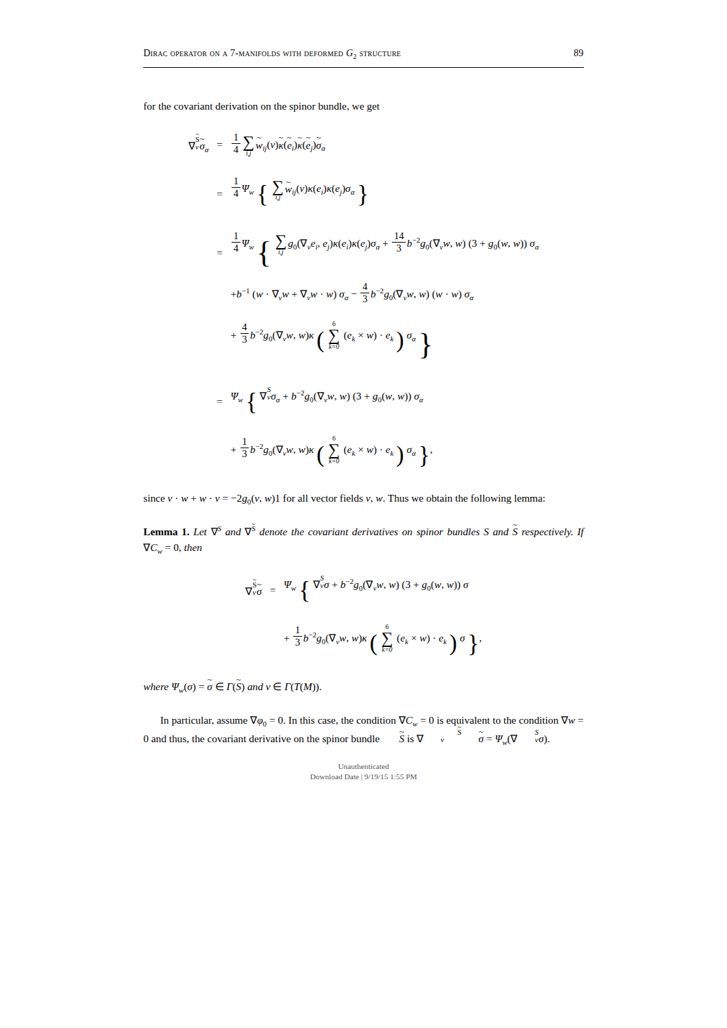89 Dirac operator on a 7-manifolds with deformed G2 structure
for the covariant derivation on the spinor bundle, we get
| ∇ ~ S v ~ σ α | = | 1 4 ∑ i,j ~ w ij ( v ) ~ κ ( ~ e i ) ~ κ ( ~ e j ) ~ σ α |
| | = | 1 4 Ψ w { ∑ i,j ~ w ij ( v ) κ ( e i ) κ ( e j ) σ α } |
| | = | 1 4 Ψ w { ∑ i,j g 0 ( ∇ v e i , e j ) κ ( e i ) κ ( e j ) σ α + 14 3 b −2 g 0 ( ∇ v w , w ) (3 + g 0 ( w , w )) σ α |
| | | + b −1 ( w · ∇ v w + ∇ v w · w ) σ α − 4 3 b −2 g 0 ( ∇ v w , w ) ( w · w ) σ α |
| | | + 4 3 b −2 g 0 ( ∇ v w , w ) κ ( 6 ∑ k=0 ( e k × w ) · e k ) σ α } |
| | = | Ψ w { ∇ S v σ α + b −2 g 0 ( ∇ v w , w ) (3 + g 0 ( w , w )) σ α |
| | | + 1 3 b −2 g 0 ( ∇ v w , w ) κ ( 6 ∑ k=0 ( e k × w ) · e k ) σ α } , |
since v · w + w · v = −2g0(v, w)1 for all vector fields v, w. Thus we obtain the following lemma:
Lemma 1. Let ∇S and ∇~S denote the covariant derivatives on spinor bundles S and ~S respectively. If ∇Cw = 0, then
| ∇ ~ S v ~ σ | = | Ψ w { ∇ S v σ + b −2 g 0 ( ∇ v w , w ) (3 + g 0 ( w , w )) σ |
| | | + 1 3 b −2 g 0 ( ∇ v w , w ) κ ( 6 ∑ k=0 ( e k × w ) · e k ) σ } , |
where Ψw(σ) = ~σ ∈ Γ(~S) and v ∈ Γ(T(M)).
In particular, assume ∇φ0 = 0. In this case, the condition ∇Cw = 0 is equivalent to the condition ∇w = 0 and thus, the covariant derivative on the spinor bundle ~S is ∇~S v~σ = Ψw(∇Sv σ).
Unauthenticated
Download Date | 9/19/15 1:55 PM